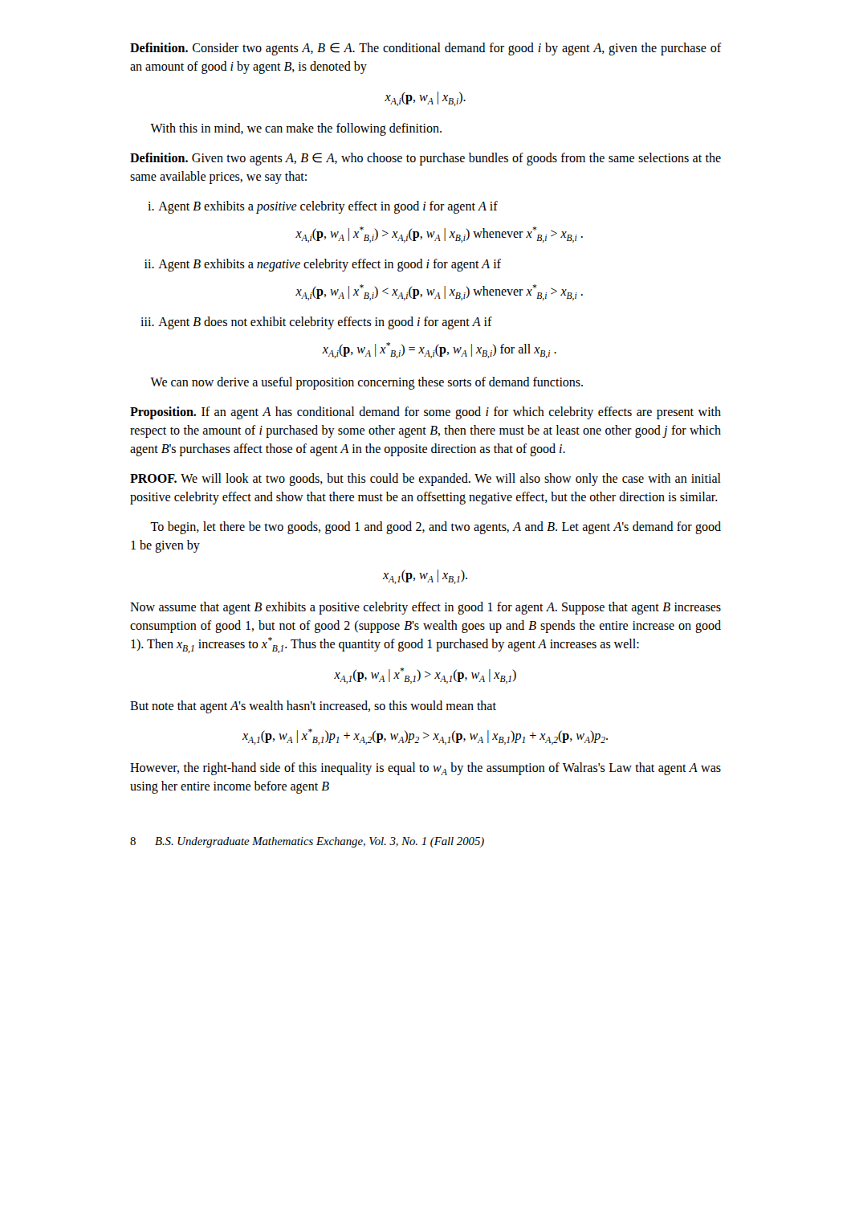Definition. Consider two agents A, B ∈ A. The conditional demand for good i by agent A, given the purchase of an amount of good i by agent B, is denoted by
xA,i(p, wA | xB,i).
With this in mind, we can make the following definition.
Definition. Given two agents A, B ∈ A, who choose to purchase bundles of goods from the same selections at the same available prices, we say that:
Agent B exhibits a positive celebrity effect in good i for agent A if
xA,i(p, wA | x*B,i) > xA,i(p, wA | xB,i) whenever x*B,i > xB,i .
Agent B exhibits a negative celebrity effect in good i for agent A if
xA,i(p, wA | x*B,i) < xA,i(p, wA | xB,i) whenever x*B,i > xB,i .
Agent B does not exhibit celebrity effects in good i for agent A if
xA,i(p, wA | x*B,i) = xA,i(p, wA | xB,i) for all xB,i .
We can now derive a useful proposition concerning these sorts of demand functions.
Proposition. If an agent A has conditional demand for some good i for which celebrity effects are present with respect to the amount of i purchased by some other agent B, then there must be at least one other good j for which agent B's purchases affect those of agent A in the opposite direction as that of good i.
PROOF. We will look at two goods, but this could be expanded. We will also show only the case with an initial positive celebrity effect and show that there must be an offsetting negative effect, but the other direction is similar.
To begin, let there be two goods, good 1 and good 2, and two agents, A and B. Let agent A's demand for good 1 be given by
xA,1(p, wA | xB,1).
Now assume that agent B exhibits a positive celebrity effect in good 1 for agent A. Suppose that agent B increases consumption of good 1, but not of good 2 (suppose B's wealth goes up and B spends the entire increase on good 1). Then xB,1 increases to x*B,1. Thus the quantity of good 1 purchased by agent A increases as well:
xA,1(p, wA | x*B,1) > xA,1(p, wA | xB,1)
But note that agent A's wealth hasn't increased, so this would mean that
xA,1(p, wA | x*B,1)p1 + xA,2(p, wA)p2 > xA,1(p, wA | xB,1)p1 + xA,2(p, wA)p2.
However, the right-hand side of this inequality is equal to wA by the assumption of Walras's Law that agent A was using her entire income before agent B
8 B.S. Undergraduate Mathematics Exchange, Vol. 3, No. 1 (Fall 2005)